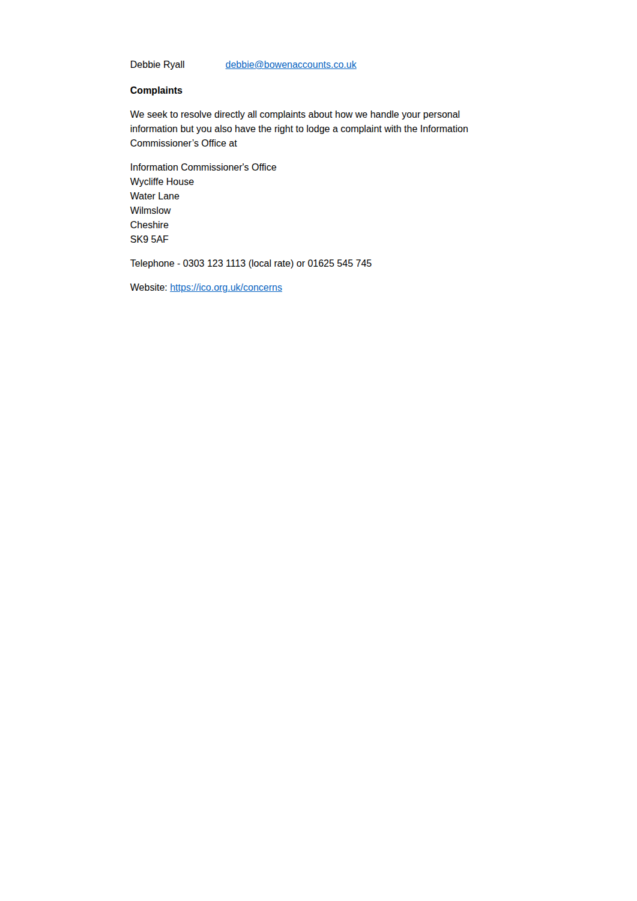Debbie Ryall debbie@bowenaccounts.co.uk
Complaints
We seek to resolve directly all complaints about how we handle your personal information but you also have the right to lodge a complaint with the Information Commissioner’s Office at
Information Commissioner's Office
Wycliffe House
Water Lane
Wilmslow
Cheshire
SK9 5AF
Telephone - 0303 123 1113 (local rate) or 01625 545 745
Website: https://ico.org.uk/concerns